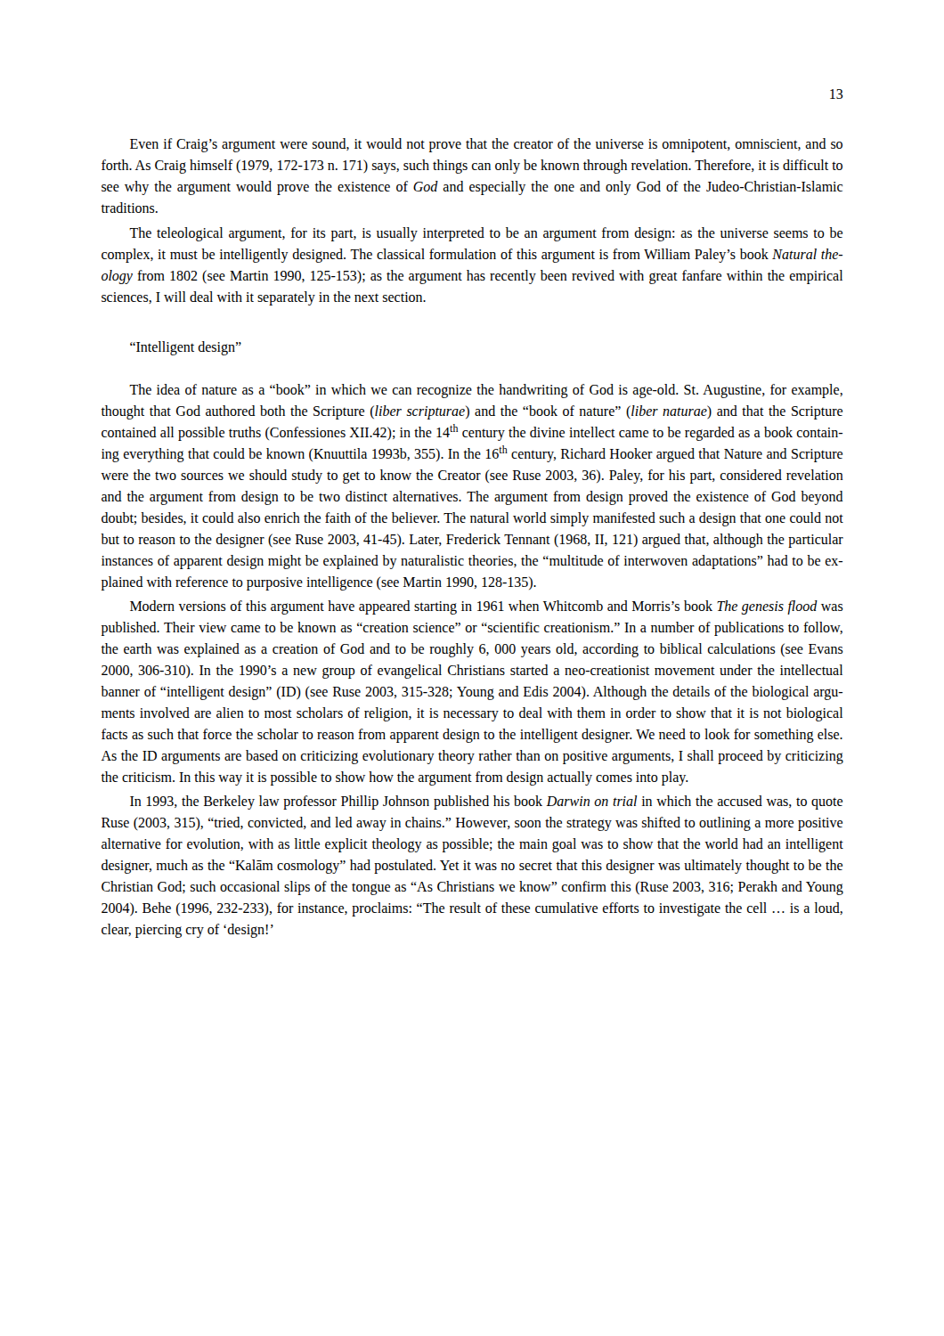13
Even if Craig’s argument were sound, it would not prove that the creator of the universe is omnipotent, omniscient, and so forth. As Craig himself (1979, 172-173 n. 171) says, such things can only be known through revelation. Therefore, it is difficult to see why the argument would prove the existence of God and especially the one and only God of the Judeo-Christian-Islamic traditions.
The teleological argument, for its part, is usually interpreted to be an argument from design: as the universe seems to be complex, it must be intelligently designed. The classical formulation of this argument is from William Paley’s book Natural theology from 1802 (see Martin 1990, 125-153); as the argument has recently been revived with great fanfare within the empirical sciences, I will deal with it separately in the next section.
“Intelligent design”
The idea of nature as a “book” in which we can recognize the handwriting of God is age-old. St. Augustine, for example, thought that God authored both the Scripture (liber scripturae) and the “book of nature” (liber naturae) and that the Scripture contained all possible truths (Confessiones XII.42); in the 14th century the divine intellect came to be regarded as a book containing everything that could be known (Knuuttila 1993b, 355). In the 16th century, Richard Hooker argued that Nature and Scripture were the two sources we should study to get to know the Creator (see Ruse 2003, 36). Paley, for his part, considered revelation and the argument from design to be two distinct alternatives. The argument from design proved the existence of God beyond doubt; besides, it could also enrich the faith of the believer. The natural world simply manifested such a design that one could not but to reason to the designer (see Ruse 2003, 41-45). Later, Frederick Tennant (1968, II, 121) argued that, although the particular instances of apparent design might be explained by naturalistic theories, the “multitude of interwoven adaptations” had to be explained with reference to purposive intelligence (see Martin 1990, 128-135).
Modern versions of this argument have appeared starting in 1961 when Whitcomb and Morris’s book The genesis flood was published. Their view came to be known as “creation science” or “scientific creationism.” In a number of publications to follow, the earth was explained as a creation of God and to be roughly 6, 000 years old, according to biblical calculations (see Evans 2000, 306-310). In the 1990’s a new group of evangelical Christians started a neo-creationist movement under the intellectual banner of “intelligent design” (ID) (see Ruse 2003, 315-328; Young and Edis 2004). Although the details of the biological arguments involved are alien to most scholars of religion, it is necessary to deal with them in order to show that it is not biological facts as such that force the scholar to reason from apparent design to the intelligent designer. We need to look for something else. As the ID arguments are based on criticizing evolutionary theory rather than on positive arguments, I shall proceed by criticizing the criticism. In this way it is possible to show how the argument from design actually comes into play.
In 1993, the Berkeley law professor Phillip Johnson published his book Darwin on trial in which the accused was, to quote Ruse (2003, 315), “tried, convicted, and led away in chains.” However, soon the strategy was shifted to outlining a more positive alternative for evolution, with as little explicit theology as possible; the main goal was to show that the world had an intelligent designer, much as the “Kalām cosmology” had postulated. Yet it was no secret that this designer was ultimately thought to be the Christian God; such occasional slips of the tongue as “As Christians we know” confirm this (Ruse 2003, 316; Perakh and Young 2004). Behe (1996, 232-233), for instance, proclaims: “The result of these cumulative efforts to investigate the cell … is a loud, clear, piercing cry of ‘design!’